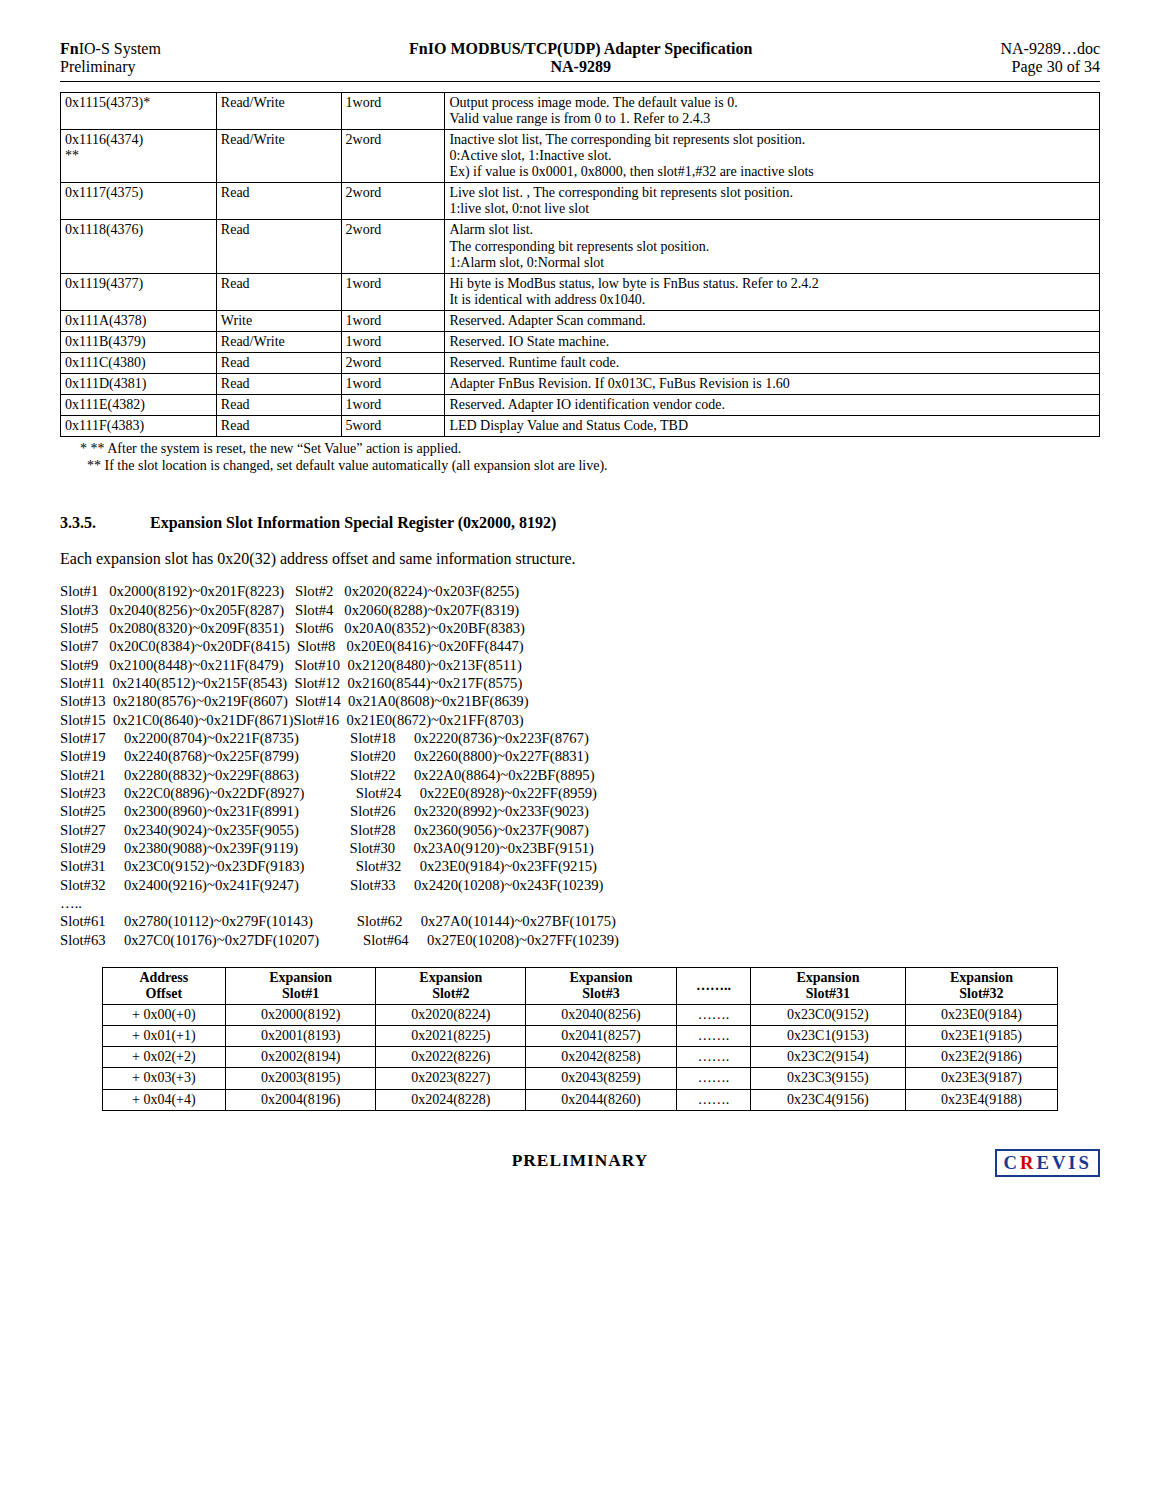Fn IO-S System
Preliminary
Fn IO MODBUS/TCP(UDP) Adapter Specification
NA-9289
NA-9289…doc
Page 30 of 34
| 0x1115(4373)* | Read/Write | 1word | Output process image mode. The default value is 0. Valid value range is from 0 to 1. Refer to 2.4.3 |
| 0x1116(4374) ** | Read/Write | 2word | Inactive slot list, The corresponding bit represents slot position. 0:Active slot, 1:Inactive slot. Ex) if value is 0x0001, 0x8000, then slot#1,#32 are inactive slots |
| 0x1117(4375) | Read | 2word | Live slot list. , The corresponding bit represents slot position. 1:live slot, 0:not live slot |
| 0x1118(4376) | Read | 2word | Alarm slot list. The corresponding bit represents slot position. 1:Alarm slot, 0:Normal slot |
| 0x1119(4377) | Read | 1word | Hi byte is ModBus status, low byte is FnBus status. Refer to 2.4.2 It is identical with address 0x1040. |
| 0x111A(4378) | Write | 1word | Reserved. Adapter Scan command. |
| 0x111B(4379) | Read/Write | 1word | Reserved. IO State machine. |
| 0x111C(4380) | Read | 2word | Reserved. Runtime fault code. |
| 0x111D(4381) | Read | 1word | Adapter FnBus Revision. If 0x013C, FuBus Revision is 1.60 |
| 0x111E(4382) | Read | 1word | Reserved. Adapter IO identification vendor code. |
| 0x111F(4383) | Read | 5word | LED Display Value and Status Code, TBD |
* ** After the system is reset, the new “Set Value” action is applied.
** If the slot location is changed, set default value automatically (all expansion slot are live).
3.3.5. Expansion Slot Information Special Register (0x2000, 8192)
Each expansion slot has 0x20(32) address offset and same information structure.
Slot#1   0x2000(8192)~0x201F(8223)   Slot#2   0x2020(8224)~0x203F(8255)
Slot#3   0x2040(8256)~0x205F(8287)   Slot#4   0x2060(8288)~0x207F(8319)
Slot#5   0x2080(8320)~0x209F(8351)   Slot#6   0x20A0(8352)~0x20BF(8383)
Slot#7   0x20C0(8384)~0x20DF(8415)  Slot#8   0x20E0(8416)~0x20FF(8447)
Slot#9   0x2100(8448)~0x211F(8479)   Slot#10  0x2120(8480)~0x213F(8511)
Slot#11  0x2140(8512)~0x215F(8543)  Slot#12  0x2160(8544)~0x217F(8575)
Slot#13  0x2180(8576)~0x219F(8607)  Slot#14  0x21A0(8608)~0x21BF(8639)
Slot#15  0x21C0(8640)~0x21DF(8671)Slot#16  0x21E0(8672)~0x21FF(8703)
Slot#17     0x2200(8704)~0x221F(8735)              Slot#18     0x2220(8736)~0x223F(8767)
Slot#19     0x2240(8768)~0x225F(8799)              Slot#20     0x2260(8800)~0x227F(8831)
Slot#21     0x2280(8832)~0x229F(8863)              Slot#22     0x22A0(8864)~0x22BF(8895)
Slot#23     0x22C0(8896)~0x22DF(8927)              Slot#24     0x22E0(8928)~0x22FF(8959)
Slot#25     0x2300(8960)~0x231F(8991)              Slot#26     0x2320(8992)~0x233F(9023)
Slot#27     0x2340(9024)~0x235F(9055)              Slot#28     0x2360(9056)~0x237F(9087)
Slot#29     0x2380(9088)~0x239F(9119)              Slot#30     0x23A0(9120)~0x23BF(9151)
Slot#31     0x23C0(9152)~0x23DF(9183)              Slot#32     0x23E0(9184)~0x23FF(9215)
Slot#32     0x2400(9216)~0x241F(9247)              Slot#33     0x2420(10208)~0x243F(10239)
…..
Slot#61     0x2780(10112)~0x279F(10143)            Slot#62     0x27A0(10144)~0x27BF(10175)
Slot#63     0x27C0(10176)~0x27DF(10207)            Slot#64     0x27E0(10208)~0x27FF(10239)
| Address Offset | Expansion Slot#1 | Expansion Slot#2 | Expansion Slot#3 | …….. | Expansion Slot#31 | Expansion Slot#32 |
| --- | --- | --- | --- | --- | --- | --- |
| + 0x00(+0) | 0x2000(8192) | 0x2020(8224) | 0x2040(8256) | ……. | 0x23C0(9152) | 0x23E0(9184) |
| + 0x01(+1) | 0x2001(8193) | 0x2021(8225) | 0x2041(8257) | ……. | 0x23C1(9153) | 0x23E1(9185) |
| + 0x02(+2) | 0x2002(8194) | 0x2022(8226) | 0x2042(8258) | ……. | 0x23C2(9154) | 0x23E2(9186) |
| + 0x03(+3) | 0x2003(8195) | 0x2023(8227) | 0x2043(8259) | ……. | 0x23C3(9155) | 0x23E3(9187) |
| + 0x04(+4) | 0x2004(8196) | 0x2024(8228) | 0x2044(8260) | ……. | 0x23C4(9156) | 0x23E4(9188) |
PRELIMINARY
CREVIS